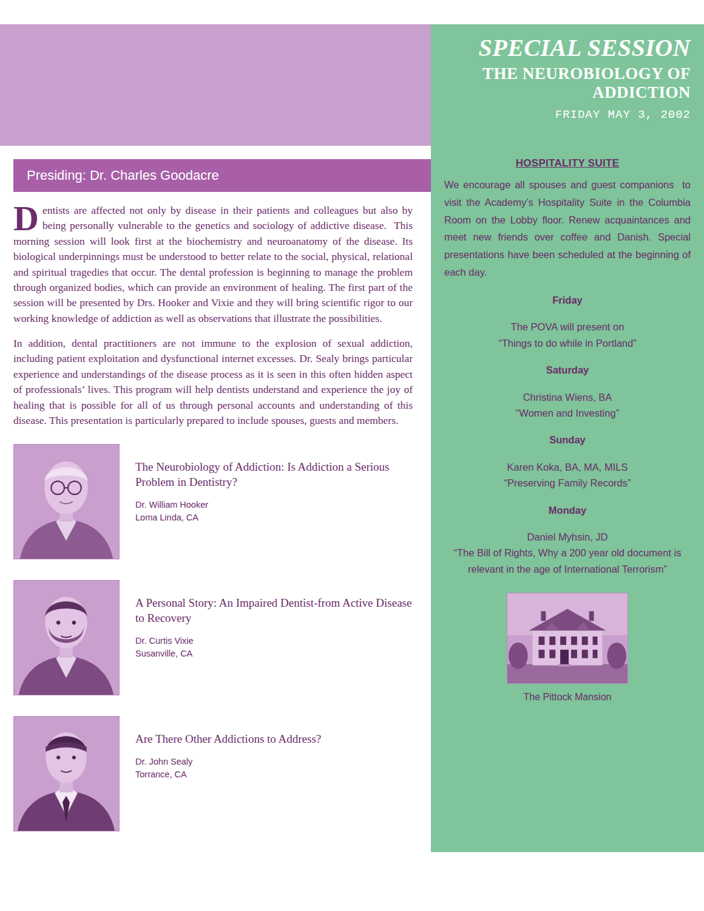SPECIAL SESSION
THE NEUROBIOLOGY OF
ADDICTION
FRIDAY MAY 3, 2002
Presiding: Dr. Charles Goodacre
Dentists are affected not only by disease in their patients and colleagues but also by being personally vulnerable to the genetics and sociology of addictive disease. This morning session will look first at the biochemistry and neuroanatomy of the disease. Its biological underpinnings must be understood to better relate to the social, physical, relational and spiritual tragedies that occur. The dental profession is beginning to manage the problem through organized bodies, which can provide an environment of healing. The first part of the session will be presented by Drs. Hooker and Vixie and they will bring scientific rigor to our working knowledge of addiction as well as observations that illustrate the possibilities.
In addition, dental practitioners are not immune to the explosion of sexual addiction, including patient exploitation and dysfunctional internet excesses. Dr. Sealy brings particular experience and understandings of the disease process as it is seen in this often hidden aspect of professionals’ lives. This program will help dentists understand and experience the joy of healing that is possible for all of us through personal accounts and understanding of this disease. This presentation is particularly prepared to include spouses, guests and members.
The Neurobiology of Addiction: Is Addiction a Serious Problem in Dentistry?
Dr. William Hooker
Loma Linda, CA
A Personal Story: An Impaired Dentist-from Active Disease to Recovery
Dr. Curtis Vixie
Susanville, CA
Are There Other Addictions to Address?
Dr. John Sealy
Torrance, CA
HOSPITALITY SUITE
We encourage all spouses and guest companions to visit the Academy’s Hospitality Suite in the Columbia Room on the Lobby floor. Renew acquaintances and meet new friends over coffee and Danish. Special presentations have been scheduled at the beginning of each day.
Friday
The POVA will present on
“Things to do while in Portland”
Saturday
Christina Wiens, BA
“Women and Investing”
Sunday
Karen Koka, BA, MA, MILS
“Preserving Family Records”
Monday
Daniel Myhsin, JD
“The Bill of Rights, Why a 200 year old document is relevant in the age of International Terrorism”
The Pittock Mansion